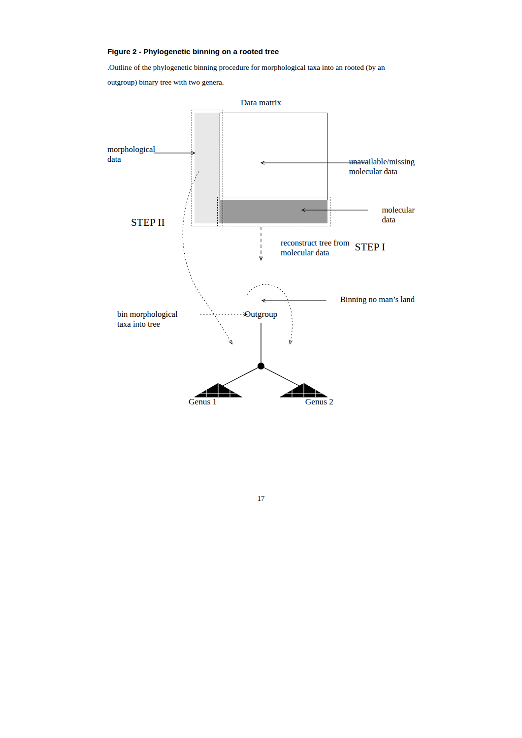Figure 2 - Phylogenetic binning on a rooted tree
.Outline of the phylogenetic binning procedure for morphological taxa into an rooted (by an outgroup) binary tree with two genera.
Data matrix
morphological
data
unavailable/missing
molecular data
molecular
data
STEP II
STEP I
reconstruct tree from
molecular data
Binning no man’s land
bin morphological
taxa into tree
Outgroup
Genus 1
Genus 2
17